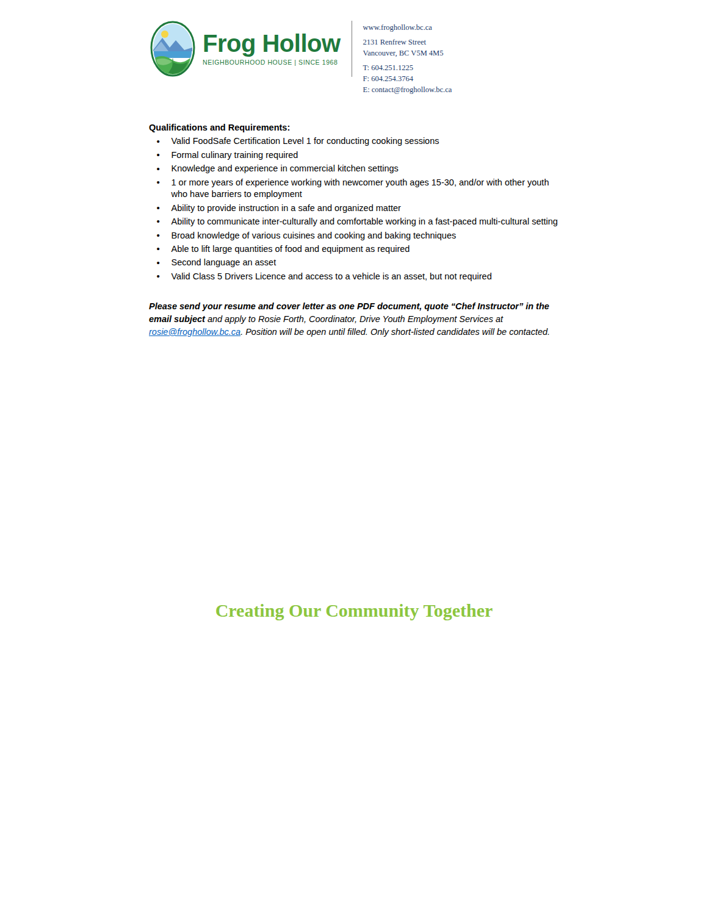Frog Hollow NEIGHBOURHOOD HOUSE | SINCE 1968
www.froghollow.bc.ca
2131 Renfrew Street
Vancouver, BC V5M 4M5
T: 604.251.1225
F: 604.254.3764
E: contact@froghollow.bc.ca
Qualifications and Requirements:
Valid FoodSafe Certification Level 1 for conducting cooking sessions
Formal culinary training required
Knowledge and experience in commercial kitchen settings
1 or more years of experience working with newcomer youth ages 15-30, and/or with other youth who have barriers to employment
Ability to provide instruction in a safe and organized matter
Ability to communicate inter-culturally and comfortable working in a fast-paced multi-cultural setting
Broad knowledge of various cuisines and cooking and baking techniques
Able to lift large quantities of food and equipment as required
Second language an asset
Valid Class 5 Drivers Licence and access to a vehicle is an asset, but not required
Please send your resume and cover letter as one PDF document, quote “Chef Instructor” in the email subject and apply to Rosie Forth, Coordinator, Drive Youth Employment Services at rosie@froghollow.bc.ca. Position will be open until filled. Only short-listed candidates will be contacted.
Creating Our Community Together